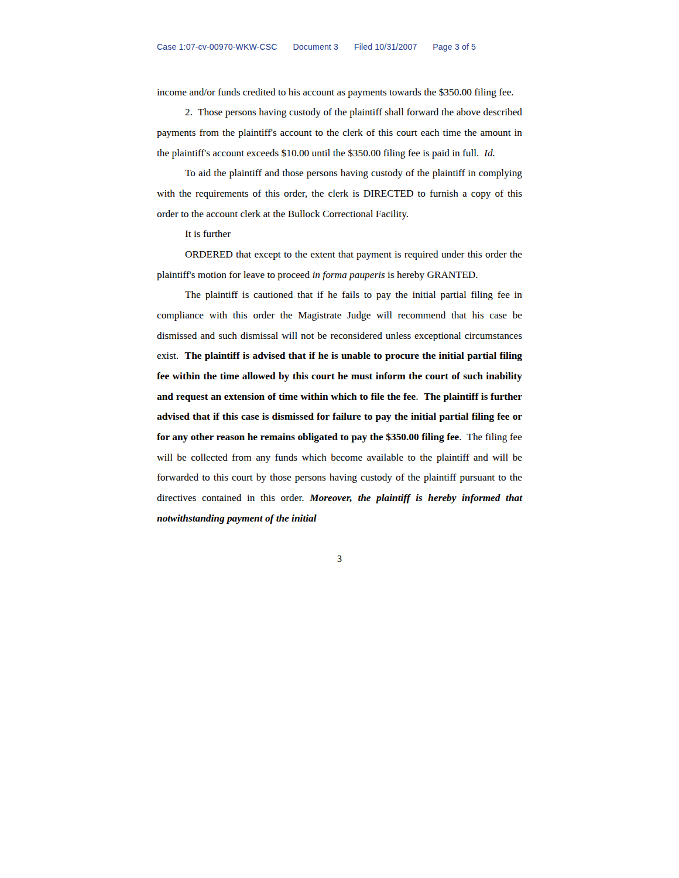Case 1:07-cv-00970-WKW-CSC Document 3 Filed 10/31/2007 Page 3 of 5
income and/or funds credited to his account as payments towards the $350.00 filing fee.
2. Those persons having custody of the plaintiff shall forward the above described payments from the plaintiff's account to the clerk of this court each time the amount in the plaintiff's account exceeds $10.00 until the $350.00 filing fee is paid in full. Id.
To aid the plaintiff and those persons having custody of the plaintiff in complying with the requirements of this order, the clerk is DIRECTED to furnish a copy of this order to the account clerk at the Bullock Correctional Facility.
It is further
ORDERED that except to the extent that payment is required under this order the plaintiff's motion for leave to proceed in forma pauperis is hereby GRANTED.
The plaintiff is cautioned that if he fails to pay the initial partial filing fee in compliance with this order the Magistrate Judge will recommend that his case be dismissed and such dismissal will not be reconsidered unless exceptional circumstances exist. The plaintiff is advised that if he is unable to procure the initial partial filing fee within the time allowed by this court he must inform the court of such inability and request an extension of time within which to file the fee. The plaintiff is further advised that if this case is dismissed for failure to pay the initial partial filing fee or for any other reason he remains obligated to pay the $350.00 filing fee. The filing fee will be collected from any funds which become available to the plaintiff and will be forwarded to this court by those persons having custody of the plaintiff pursuant to the directives contained in this order. Moreover, the plaintiff is hereby informed that notwithstanding payment of the initial
3